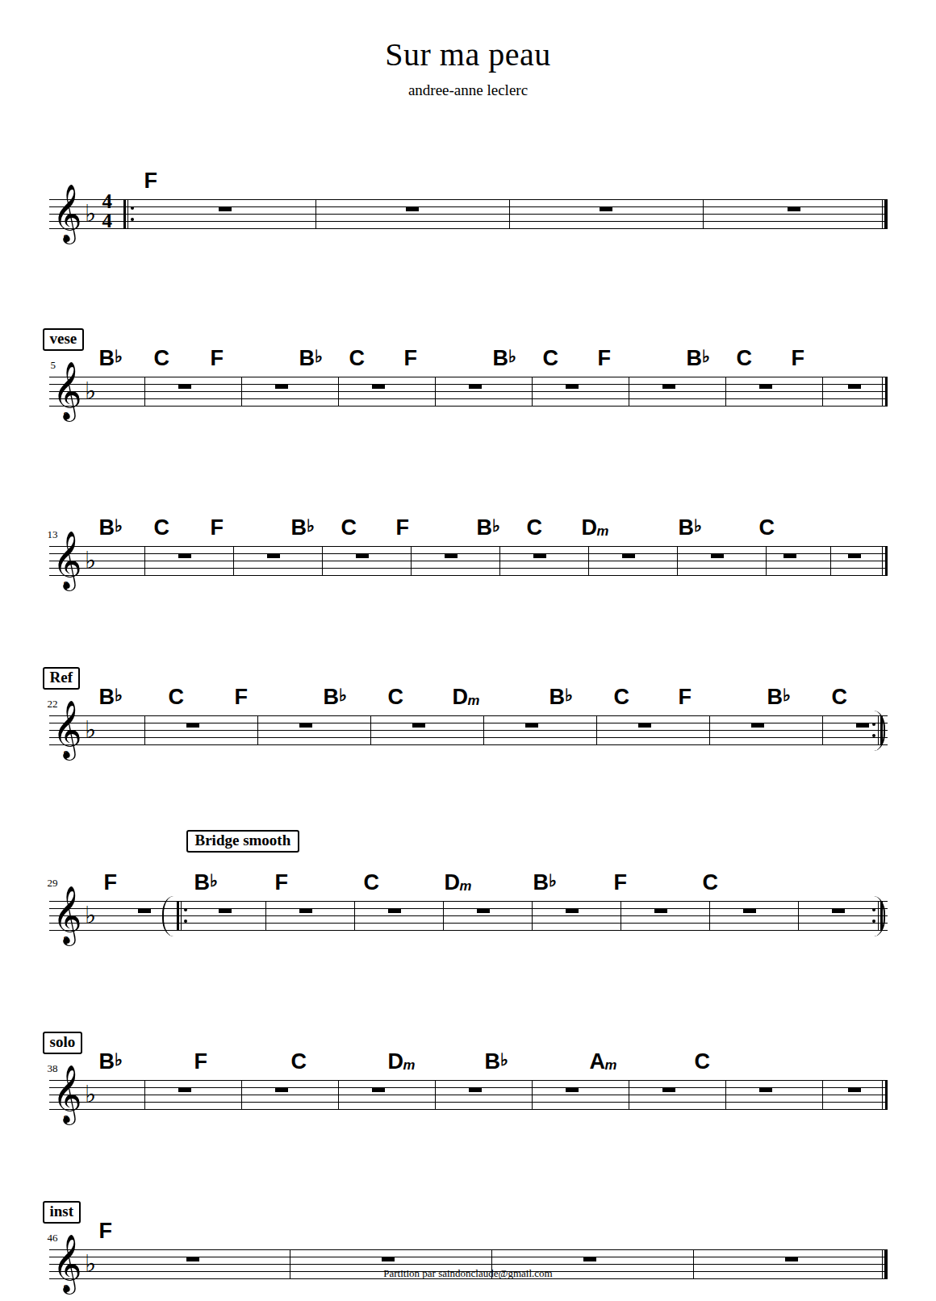Sur ma peau
andree-anne leclerc
F
𝄞
8
♭
44
vese
5
B♭ C F B♭ C F B♭ C F B♭ C F
𝄞
8
♭
13
B♭ C F B♭ C F B♭ C Dm B♭ C
𝄞
8
♭
Ref
22
B♭ C F B♭ C Dm B♭ C F B♭ C
𝄞
8
♭
Bridge smooth
29
F B♭ F C Dm B♭ F C
𝄞
8
♭
solo
38
B♭ F C Dm B♭ Am C
𝄞
8
♭
inst
46
F
𝄞
8
♭
Partition par saindonclaude@gmail.com